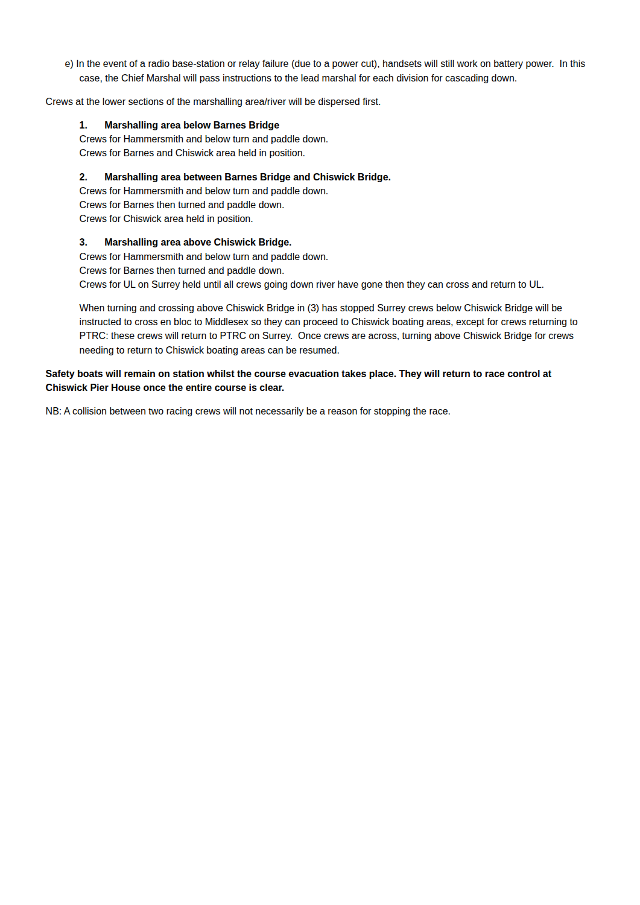e) In the event of a radio base-station or relay failure (due to a power cut), handsets will still work on battery power. In this case, the Chief Marshal will pass instructions to the lead marshal for each division for cascading down.
Crews at the lower sections of the marshalling area/river will be dispersed first.
1. Marshalling area below Barnes Bridge
Crews for Hammersmith and below turn and paddle down.
Crews for Barnes and Chiswick area held in position.
2. Marshalling area between Barnes Bridge and Chiswick Bridge.
Crews for Hammersmith and below turn and paddle down.
Crews for Barnes then turned and paddle down.
Crews for Chiswick area held in position.
3. Marshalling area above Chiswick Bridge.
Crews for Hammersmith and below turn and paddle down.
Crews for Barnes then turned and paddle down.
Crews for UL on Surrey held until all crews going down river have gone then they can cross and return to UL.
When turning and crossing above Chiswick Bridge in (3) has stopped Surrey crews below Chiswick Bridge will be instructed to cross en bloc to Middlesex so they can proceed to Chiswick boating areas, except for crews returning to PTRC: these crews will return to PTRC on Surrey. Once crews are across, turning above Chiswick Bridge for crews needing to return to Chiswick boating areas can be resumed.
Safety boats will remain on station whilst the course evacuation takes place. They will return to race control at Chiswick Pier House once the entire course is clear.
NB: A collision between two racing crews will not necessarily be a reason for stopping the race.